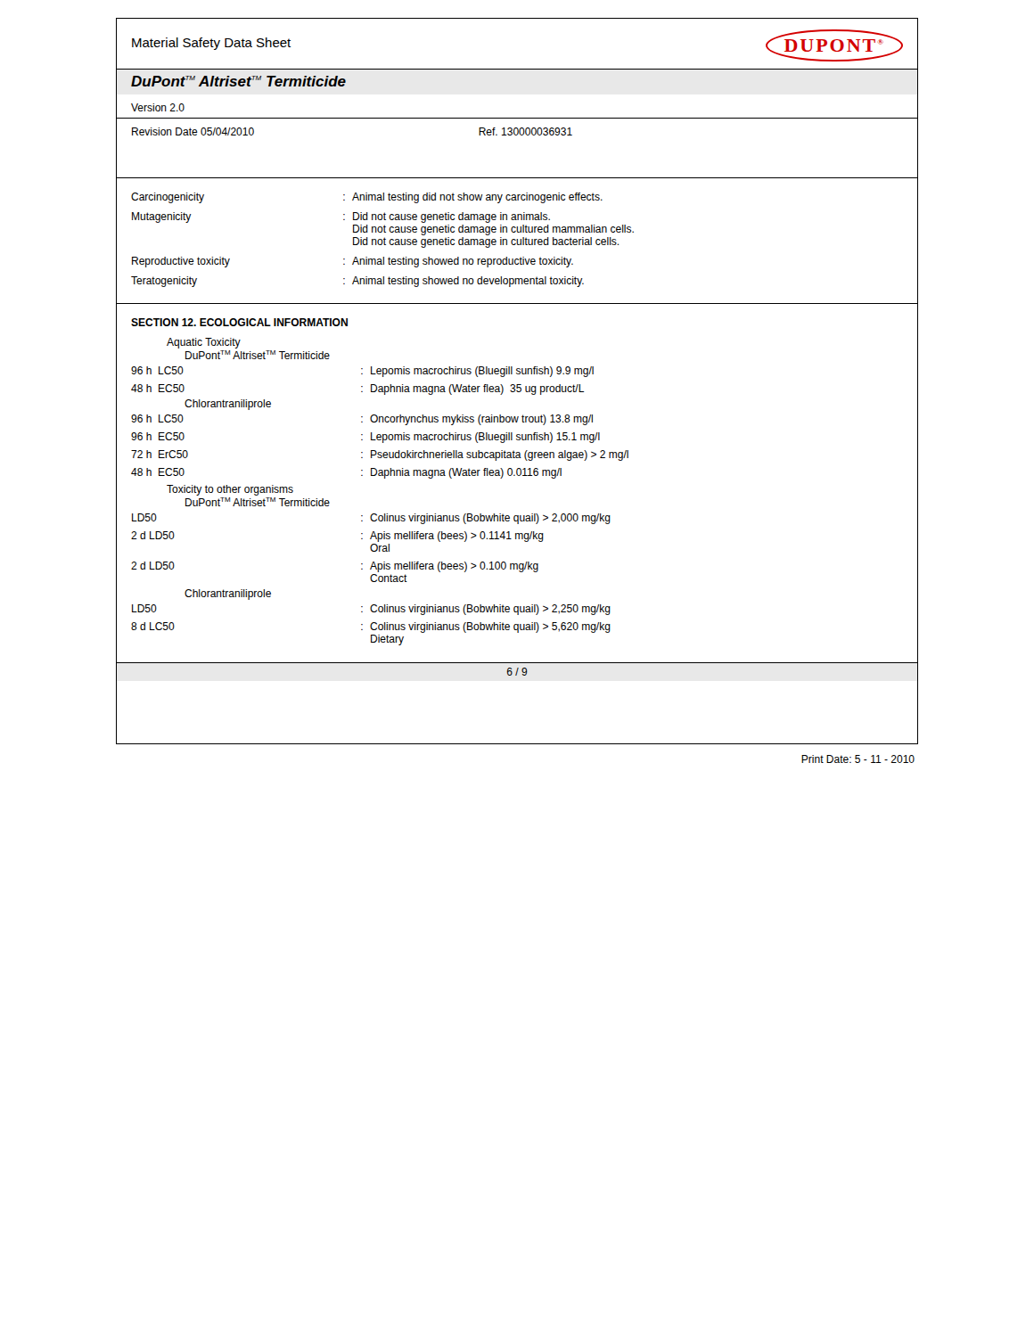Material Safety Data Sheet
DUPONT®
DuPontTM AltrisetTM Termiticide
Version 2.0
Revision Date 05/04/2010
Ref. 130000036931
| Carcinogenicity | : | Animal testing did not show any carcinogenic effects. |
| Mutagenicity | : | Did not cause genetic damage in animals. Did not cause genetic damage in cultured mammalian cells. Did not cause genetic damage in cultured bacterial cells. |
| Reproductive toxicity | : | Animal testing showed no reproductive toxicity. |
| Teratogenicity | : | Animal testing showed no developmental toxicity. |
SECTION 12. ECOLOGICAL INFORMATION
Aquatic Toxicity
DuPontTM AltrisetTM Termiticide
| 96 h LC50 | : | Lepomis macrochirus (Bluegill sunfish) 9.9 mg/l |
| 48 h EC50 | : | Daphnia magna (Water flea) 35 ug product/L |
Chlorantraniliprole
| 96 h LC50 | : | Oncorhynchus mykiss (rainbow trout) 13.8 mg/l |
| 96 h EC50 | : | Lepomis macrochirus (Bluegill sunfish) 15.1 mg/l |
| 72 h ErC50 | : | Pseudokirchneriella subcapitata (green algae) > 2 mg/l |
| 48 h EC50 | : | Daphnia magna (Water flea) 0.0116 mg/l |
Toxicity to other organisms
DuPontTM AltrisetTM Termiticide
| LD50 | : | Colinus virginianus (Bobwhite quail) > 2,000 mg/kg |
| 2 d LD50 | : | Apis mellifera (bees) > 0.1141 mg/kg Oral |
| 2 d LD50 | : | Apis mellifera (bees) > 0.100 mg/kg Contact |
Chlorantraniliprole
| LD50 | : | Colinus virginianus (Bobwhite quail) > 2,250 mg/kg |
| 8 d LC50 | : | Colinus virginianus (Bobwhite quail) > 5,620 mg/kg Dietary |
6 / 9
Print Date: 5 - 11 - 2010